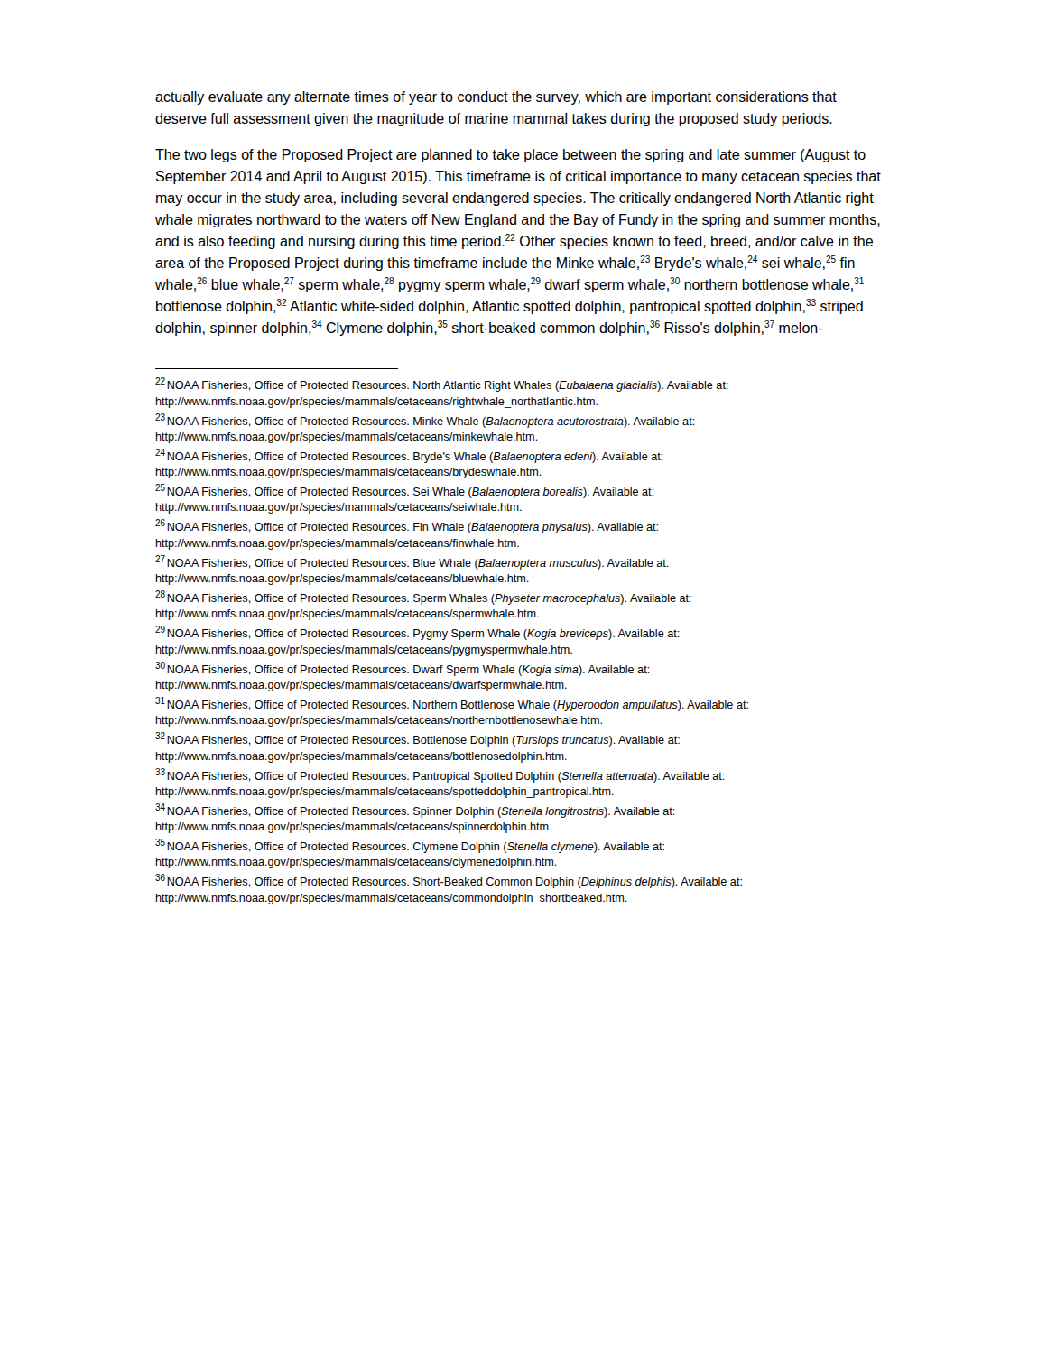actually evaluate any alternate times of year to conduct the survey, which are important considerations that deserve full assessment given the magnitude of marine mammal takes during the proposed study periods.
The two legs of the Proposed Project are planned to take place between the spring and late summer (August to September 2014 and April to August 2015). This timeframe is of critical importance to many cetacean species that may occur in the study area, including several endangered species. The critically endangered North Atlantic right whale migrates northward to the waters off New England and the Bay of Fundy in the spring and summer months, and is also feeding and nursing during this time period.22 Other species known to feed, breed, and/or calve in the area of the Proposed Project during this timeframe include the Minke whale,23 Bryde's whale,24 sei whale,25 fin whale,26 blue whale,27 sperm whale,28 pygmy sperm whale,29 dwarf sperm whale,30 northern bottlenose whale,31 bottlenose dolphin,32 Atlantic white-sided dolphin, Atlantic spotted dolphin, pantropical spotted dolphin,33 striped dolphin, spinner dolphin,34 Clymene dolphin,35 short-beaked common dolphin,36 Risso's dolphin,37 melon-
22 NOAA Fisheries, Office of Protected Resources. North Atlantic Right Whales (Eubalaena glacialis). Available at: http://www.nmfs.noaa.gov/pr/species/mammals/cetaceans/rightwhale_northatlantic.htm.
23 NOAA Fisheries, Office of Protected Resources. Minke Whale (Balaenoptera acutorostrata). Available at: http://www.nmfs.noaa.gov/pr/species/mammals/cetaceans/minkewhale.htm.
24 NOAA Fisheries, Office of Protected Resources. Bryde's Whale (Balaenoptera edeni). Available at: http://www.nmfs.noaa.gov/pr/species/mammals/cetaceans/brydeswhale.htm.
25 NOAA Fisheries, Office of Protected Resources. Sei Whale (Balaenoptera borealis). Available at: http://www.nmfs.noaa.gov/pr/species/mammals/cetaceans/seiwhale.htm.
26 NOAA Fisheries, Office of Protected Resources. Fin Whale (Balaenoptera physalus). Available at: http://www.nmfs.noaa.gov/pr/species/mammals/cetaceans/finwhale.htm.
27 NOAA Fisheries, Office of Protected Resources. Blue Whale (Balaenoptera musculus). Available at: http://www.nmfs.noaa.gov/pr/species/mammals/cetaceans/bluewhale.htm.
28 NOAA Fisheries, Office of Protected Resources. Sperm Whales (Physeter macrocephalus). Available at: http://www.nmfs.noaa.gov/pr/species/mammals/cetaceans/spermwhale.htm.
29 NOAA Fisheries, Office of Protected Resources. Pygmy Sperm Whale (Kogia breviceps). Available at: http://www.nmfs.noaa.gov/pr/species/mammals/cetaceans/pygmyspermwhale.htm.
30 NOAA Fisheries, Office of Protected Resources. Dwarf Sperm Whale (Kogia sima). Available at: http://www.nmfs.noaa.gov/pr/species/mammals/cetaceans/dwarfspermwhale.htm.
31 NOAA Fisheries, Office of Protected Resources. Northern Bottlenose Whale (Hyperoodon ampullatus). Available at: http://www.nmfs.noaa.gov/pr/species/mammals/cetaceans/northernbottlenosewhale.htm.
32 NOAA Fisheries, Office of Protected Resources. Bottlenose Dolphin (Tursiops truncatus). Available at: http://www.nmfs.noaa.gov/pr/species/mammals/cetaceans/bottlenosedolphin.htm.
33 NOAA Fisheries, Office of Protected Resources. Pantropical Spotted Dolphin (Stenella attenuata). Available at: http://www.nmfs.noaa.gov/pr/species/mammals/cetaceans/spotteddolphin_pantropical.htm.
34 NOAA Fisheries, Office of Protected Resources. Spinner Dolphin (Stenella longitrostris). Available at: http://www.nmfs.noaa.gov/pr/species/mammals/cetaceans/spinnerdolphin.htm.
35 NOAA Fisheries, Office of Protected Resources. Clymene Dolphin (Stenella clymene). Available at: http://www.nmfs.noaa.gov/pr/species/mammals/cetaceans/clymenedolphin.htm.
36 NOAA Fisheries, Office of Protected Resources. Short-Beaked Common Dolphin (Delphinus delphis). Available at: http://www.nmfs.noaa.gov/pr/species/mammals/cetaceans/commondolphin_shortbeaked.htm.